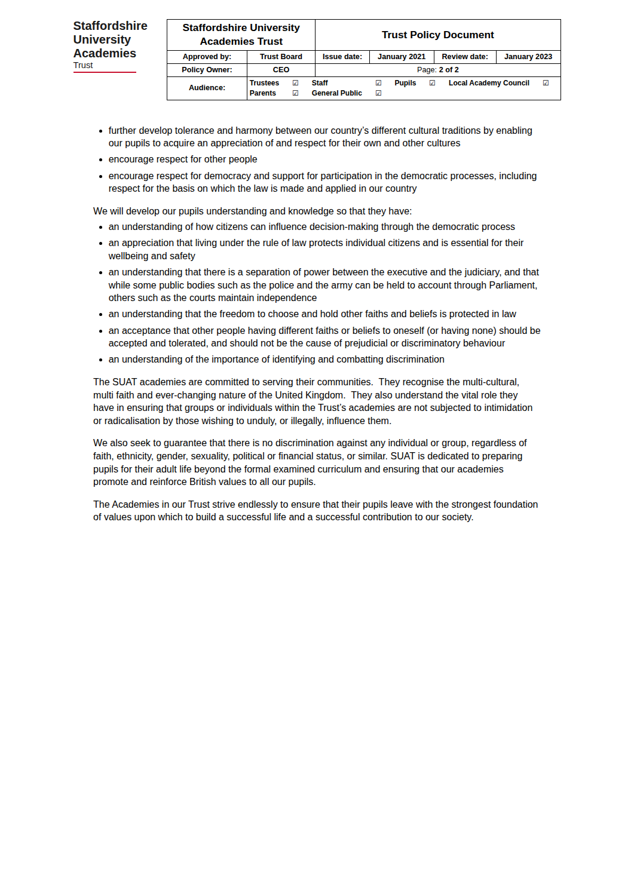Staffordshire
University
Academies
Trust
| Staffordshire University Academies Trust | Trust Policy Document |
| Approved by: | Trust Board | Issue date: | January 2021 | Review date: | January 2023 |
| Policy Owner: | CEO | Page: 2 of 2 |
| Audience: | Trustees ☑ Staff ☑ Pupils ☑ Local Academy Council ☑ Parents ☑ General Public ☑ |
further develop tolerance and harmony between our country’s different cultural traditions by enabling our pupils to acquire an appreciation of and respect for their own and other cultures
encourage respect for other people
encourage respect for democracy and support for participation in the democratic processes, including respect for the basis on which the law is made and applied in our country
We will develop our pupils understanding and knowledge so that they have:
an understanding of how citizens can influence decision-making through the democratic process
an appreciation that living under the rule of law protects individual citizens and is essential for their wellbeing and safety
an understanding that there is a separation of power between the executive and the judiciary, and that while some public bodies such as the police and the army can be held to account through Parliament, others such as the courts maintain independence
an understanding that the freedom to choose and hold other faiths and beliefs is protected in law
an acceptance that other people having different faiths or beliefs to oneself (or having none) should be accepted and tolerated, and should not be the cause of prejudicial or discriminatory behaviour
an understanding of the importance of identifying and combatting discrimination
The SUAT academies are committed to serving their communities. They recognise the multi-cultural, multi faith and ever-changing nature of the United Kingdom. They also understand the vital role they have in ensuring that groups or individuals within the Trust’s academies are not subjected to intimidation or radicalisation by those wishing to unduly, or illegally, influence them.
We also seek to guarantee that there is no discrimination against any individual or group, regardless of faith, ethnicity, gender, sexuality, political or financial status, or similar. SUAT is dedicated to preparing pupils for their adult life beyond the formal examined curriculum and ensuring that our academies promote and reinforce British values to all our pupils.
The Academies in our Trust strive endlessly to ensure that their pupils leave with the strongest foundation of values upon which to build a successful life and a successful contribution to our society.